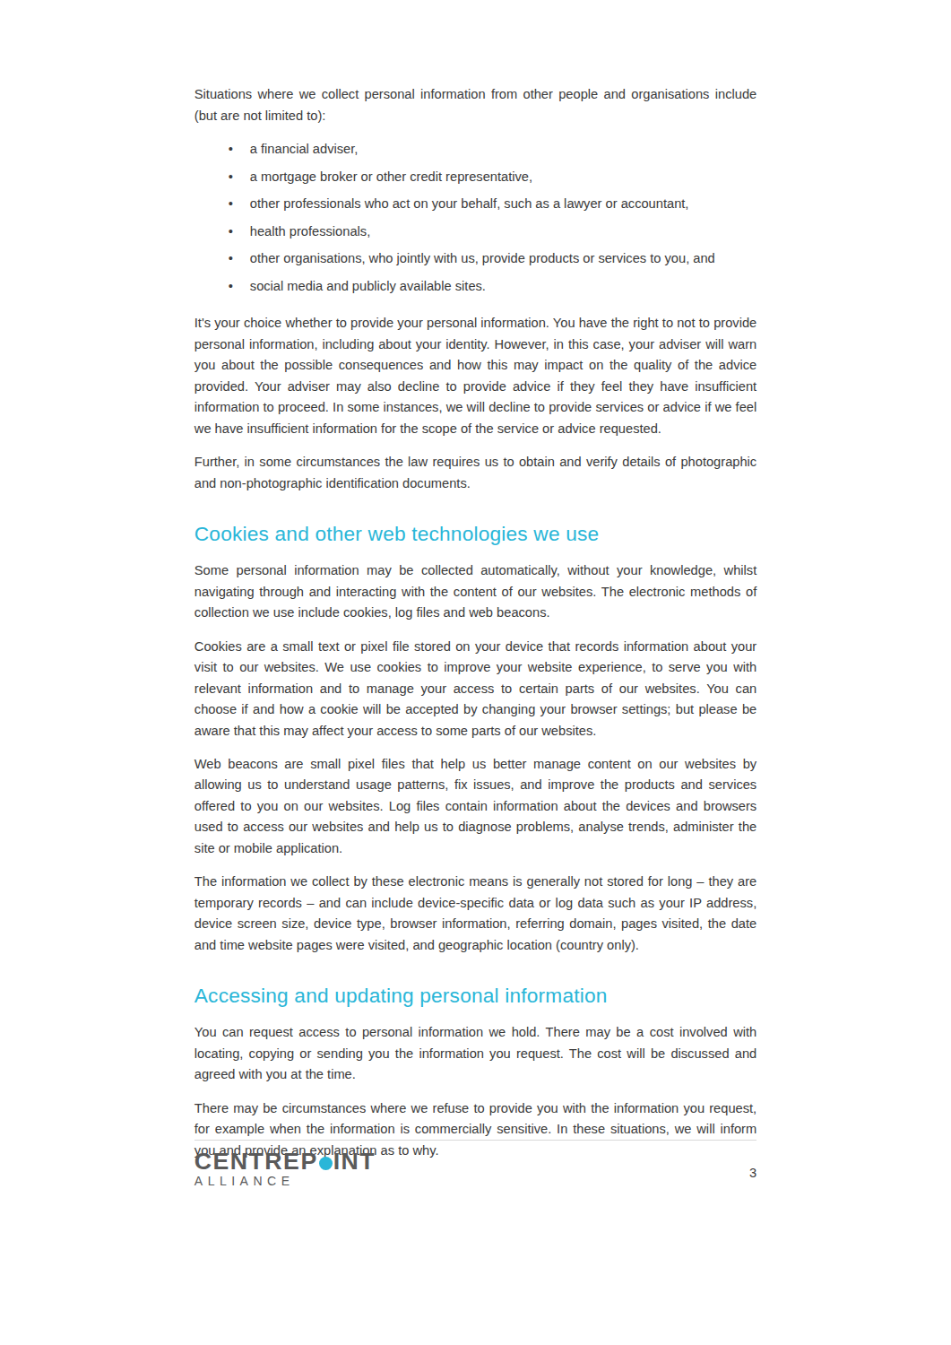Situations where we collect personal information from other people and organisations include (but are not limited to):
a financial adviser,
a mortgage broker or other credit representative,
other professionals who act on your behalf, such as a lawyer or accountant,
health professionals,
other organisations, who jointly with us, provide products or services to you, and
social media and publicly available sites.
It's your choice whether to provide your personal information. You have the right to not to provide personal information, including about your identity. However, in this case, your adviser will warn you about the possible consequences and how this may impact on the quality of the advice provided. Your adviser may also decline to provide advice if they feel they have insufficient information to proceed. In some instances, we will decline to provide services or advice if we feel we have insufficient information for the scope of the service or advice requested.
Further, in some circumstances the law requires us to obtain and verify details of photographic and non-photographic identification documents.
Cookies and other web technologies we use
Some personal information may be collected automatically, without your knowledge, whilst navigating through and interacting with the content of our websites. The electronic methods of collection we use include cookies, log files and web beacons.
Cookies are a small text or pixel file stored on your device that records information about your visit to our websites. We use cookies to improve your website experience, to serve you with relevant information and to manage your access to certain parts of our websites. You can choose if and how a cookie will be accepted by changing your browser settings; but please be aware that this may affect your access to some parts of our websites.
Web beacons are small pixel files that help us better manage content on our websites by allowing us to understand usage patterns, fix issues, and improve the products and services offered to you on our websites. Log files contain information about the devices and browsers used to access our websites and help us to diagnose problems, analyse trends, administer the site or mobile application.
The information we collect by these electronic means is generally not stored for long – they are temporary records – and can include device-specific data or log data such as your IP address, device screen size, device type, browser information, referring domain, pages visited, the date and time website pages were visited, and geographic location (country only).
Accessing and updating personal information
You can request access to personal information we hold. There may be a cost involved with locating, copying or sending you the information you request. The cost will be discussed and agreed with you at the time.
There may be circumstances where we refuse to provide you with the information you request, for example when the information is commercially sensitive. In these situations, we will inform you and provide an explanation as to why.
CENTREP INT
ALLIANCE
3